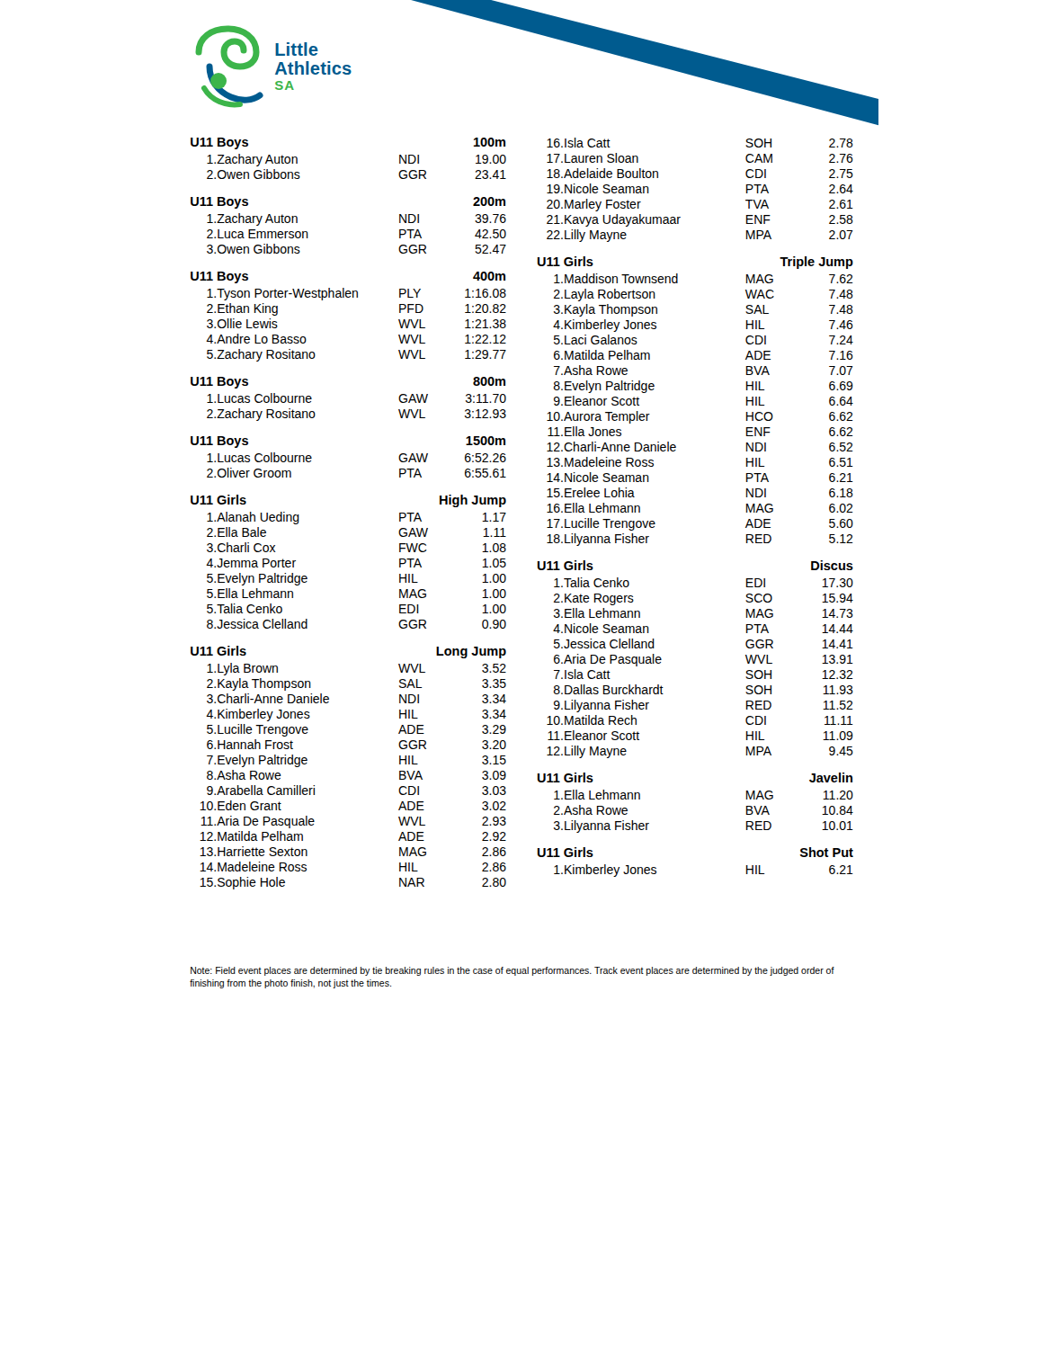Little
Athletics
SA
U11 Boys 100m
| 1. | Zachary Auton | NDI | 19.00 |
| 2. | Owen Gibbons | GGR | 23.41 |
U11 Boys 200m
| 1. | Zachary Auton | NDI | 39.76 |
| 2. | Luca Emmerson | PTA | 42.50 |
| 3. | Owen Gibbons | GGR | 52.47 |
U11 Boys 400m
| 1. | Tyson Porter-Westphalen | PLY | 1:16.08 |
| 2. | Ethan King | PFD | 1:20.82 |
| 3. | Ollie Lewis | WVL | 1:21.38 |
| 4. | Andre Lo Basso | WVL | 1:22.12 |
| 5. | Zachary Rositano | WVL | 1:29.77 |
U11 Boys 800m
| 1. | Lucas Colbourne | GAW | 3:11.70 |
| 2. | Zachary Rositano | WVL | 3:12.93 |
U11 Boys 1500m
| 1. | Lucas Colbourne | GAW | 6:52.26 |
| 2. | Oliver Groom | PTA | 6:55.61 |
U11 Girls High Jump
| 1. | Alanah Ueding | PTA | 1.17 |
| 2. | Ella Bale | GAW | 1.11 |
| 3. | Charli Cox | FWC | 1.08 |
| 4. | Jemma Porter | PTA | 1.05 |
| 5. | Evelyn Paltridge | HIL | 1.00 |
| 5. | Ella Lehmann | MAG | 1.00 |
| 5. | Talia Cenko | EDI | 1.00 |
| 8. | Jessica Clelland | GGR | 0.90 |
U11 Girls Long Jump
| 1. | Lyla Brown | WVL | 3.52 |
| 2. | Kayla Thompson | SAL | 3.35 |
| 3. | Charli-Anne Daniele | NDI | 3.34 |
| 4. | Kimberley Jones | HIL | 3.34 |
| 5. | Lucille Trengove | ADE | 3.29 |
| 6. | Hannah Frost | GGR | 3.20 |
| 7. | Evelyn Paltridge | HIL | 3.15 |
| 8. | Asha Rowe | BVA | 3.09 |
| 9. | Arabella Camilleri | CDI | 3.03 |
| 10. | Eden Grant | ADE | 3.02 |
| 11. | Aria De Pasquale | WVL | 2.93 |
| 12. | Matilda Pelham | ADE | 2.92 |
| 13. | Harriette Sexton | MAG | 2.86 |
| 14. | Madeleine Ross | HIL | 2.86 |
| 15. | Sophie Hole | NAR | 2.80 |
| 16. | Isla Catt | SOH | 2.78 |
| 17. | Lauren Sloan | CAM | 2.76 |
| 18. | Adelaide Boulton | CDI | 2.75 |
| 19. | Nicole Seaman | PTA | 2.64 |
| 20. | Marley Foster | TVA | 2.61 |
| 21. | Kavya Udayakumaar | ENF | 2.58 |
| 22. | Lilly Mayne | MPA | 2.07 |
U11 Girls Triple Jump
| 1. | Maddison Townsend | MAG | 7.62 |
| 2. | Layla Robertson | WAC | 7.48 |
| 3. | Kayla Thompson | SAL | 7.48 |
| 4. | Kimberley Jones | HIL | 7.46 |
| 5. | Laci Galanos | CDI | 7.24 |
| 6. | Matilda Pelham | ADE | 7.16 |
| 7. | Asha Rowe | BVA | 7.07 |
| 8. | Evelyn Paltridge | HIL | 6.69 |
| 9. | Eleanor Scott | HIL | 6.64 |
| 10. | Aurora Templer | HCO | 6.62 |
| 11. | Ella Jones | ENF | 6.62 |
| 12. | Charli-Anne Daniele | NDI | 6.52 |
| 13. | Madeleine Ross | HIL | 6.51 |
| 14. | Nicole Seaman | PTA | 6.21 |
| 15. | Erelee Lohia | NDI | 6.18 |
| 16. | Ella Lehmann | MAG | 6.02 |
| 17. | Lucille Trengove | ADE | 5.60 |
| 18. | Lilyanna Fisher | RED | 5.12 |
U11 Girls Discus
| 1. | Talia Cenko | EDI | 17.30 |
| 2. | Kate Rogers | SCO | 15.94 |
| 3. | Ella Lehmann | MAG | 14.73 |
| 4. | Nicole Seaman | PTA | 14.44 |
| 5. | Jessica Clelland | GGR | 14.41 |
| 6. | Aria De Pasquale | WVL | 13.91 |
| 7. | Isla Catt | SOH | 12.32 |
| 8. | Dallas Burckhardt | SOH | 11.93 |
| 9. | Lilyanna Fisher | RED | 11.52 |
| 10. | Matilda Rech | CDI | 11.11 |
| 11. | Eleanor Scott | HIL | 11.09 |
| 12. | Lilly Mayne | MPA | 9.45 |
U11 Girls Javelin
| 1. | Ella Lehmann | MAG | 11.20 |
| 2. | Asha Rowe | BVA | 10.84 |
| 3. | Lilyanna Fisher | RED | 10.01 |
U11 Girls Shot Put
| 1. | Kimberley Jones | HIL | 6.21 |
Note: Field event places are determined by tie breaking rules in the case of equal performances. Track event places are determined by the judged order of finishing from the photo finish, not just the times.